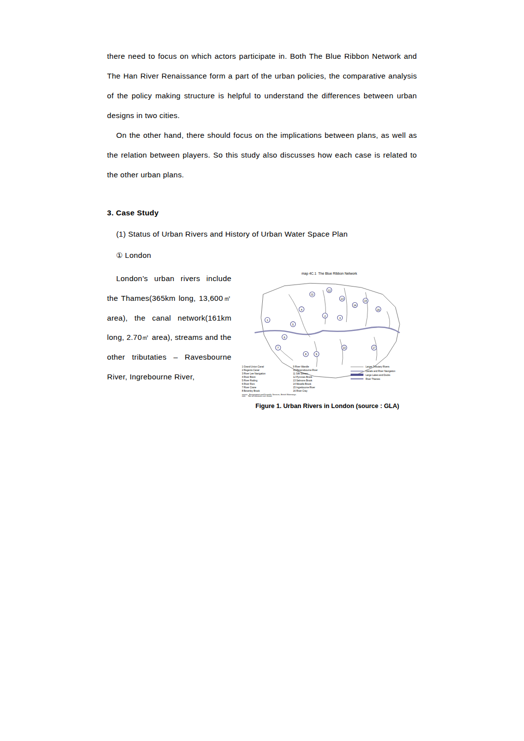there need to focus on which actors participate in. Both The Blue Ribbon Network and The Han River Renaissance form a part of the urban policies, the comparative analysis of the policy making structure is helpful to understand the differences between urban designs in two cities.
On the other hand, there should focus on the implications between plans, as well as the relation between players. So this study also discusses how each case is related to the other urban plans.
3. Case Study
(1) Status of Urban Rivers and History of Urban Water Space Plan
① London
map 4C.1 The Blue Ribbon Network 1 2 3 4 5 6 7 8 9 10 11 12 13 14 15 16 17 1 Grand Union Canal 2 Regents Canal 3 River Lee Navigation 4 River Brent 5 River Roding 6 River Rom 7 River Crane 8 Beverley Brook 9 River Wandle 10 Ravensbourne River 11 Silk Stream 12 Pymmes Brook 13 Salmons Brook 14 Moselle Brook 15 Ingrebourne River 16 River Cray Larger Tributary Rivers Canals and River Navigation Large Lakes and Docks River Thames source Environment and Scientific Services, British Waterways note Not all tributaries are shown
Figure 1. Urban Rivers in London (source : GLA)
London’s urban rivers include the Thames(365km long, 13,600㎡ area), the canal network(161km long, 2.70㎡ area), streams and the other tributaties – Ravesbourne River, Ingrebourne River,